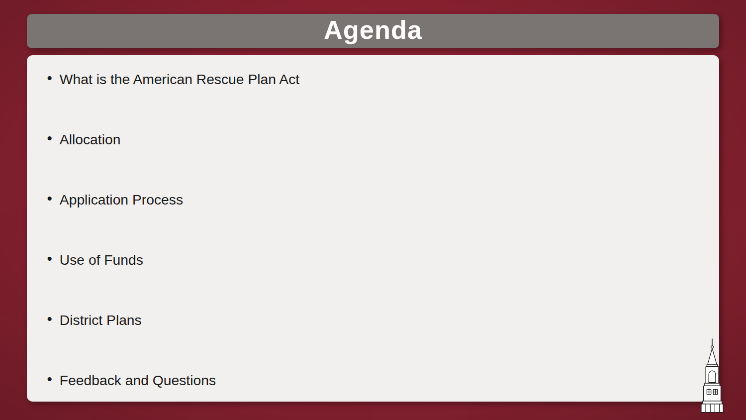Agenda
What is the American Rescue Plan Act
Allocation
Application Process
Use of Funds
District Plans
Feedback and Questions